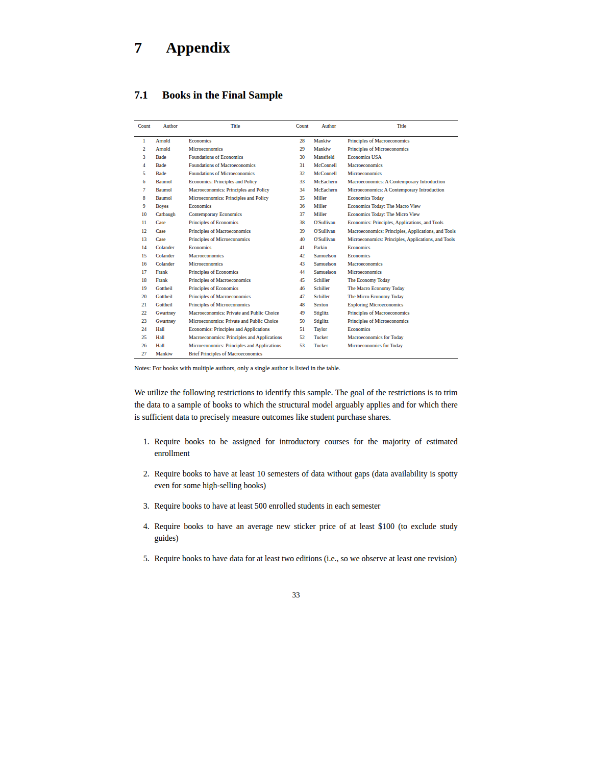7 Appendix
7.1 Books in the Final Sample
| Count | Author | Title | | Count | Author | Title |
| --- | --- | --- | --- | --- | --- | --- |
| 1 | Arnold | Economics | | 28 | Mankiw | Principles of Macroeconomics |
| 2 | Arnold | Microeconomics | | 29 | Mankiw | Principles of Microeconomics |
| 3 | Bade | Foundations of Economics | | 30 | Mansfield | Economics USA |
| 4 | Bade | Foundations of Macroeconomics | | 31 | McConnell | Macroeconomics |
| 5 | Bade | Foundations of Microeconomics | | 32 | McConnell | Microeconomics |
| 6 | Baumol | Economics: Principles and Policy | | 33 | McEachern | Macroeconomics: A Contemporary Introduction |
| 7 | Baumol | Macroeconomics: Principles and Policy | | 34 | McEachern | Microeconomics: A Contemporary Introduction |
| 8 | Baumol | Microeconomics: Principles and Policy | | 35 | Miller | Economics Today |
| 9 | Boyes | Economics | | 36 | Miller | Economics Today: The Macro View |
| 10 | Carbaugh | Contemporary Economics | | 37 | Miller | Economics Today: The Micro View |
| 11 | Case | Principles of Economics | | 38 | O'Sullivan | Economics: Principles, Applications, and Tools |
| 12 | Case | Principles of Macroeconomics | | 39 | O'Sullivan | Macroeconomics: Principles, Applications, and Tools |
| 13 | Case | Principles of Microeconomics | | 40 | O'Sullivan | Microeconomics: Principles, Applications, and Tools |
| 14 | Colander | Economics | | 41 | Parkin | Economics |
| 15 | Colander | Macroeconomics | | 42 | Samuelson | Economics |
| 16 | Colander | Microeconomics | | 43 | Samuelson | Macroeconomics |
| 17 | Frank | Principles of Economics | | 44 | Samuelson | Microeconomics |
| 18 | Frank | Principles of Macroeconomics | | 45 | Schiller | The Economy Today |
| 19 | Gottheil | Principles of Economics | | 46 | Schiller | The Macro Economy Today |
| 20 | Gottheil | Principles of Macroeconomics | | 47 | Schiller | The Micro Economy Today |
| 21 | Gottheil | Principles of Microeconomics | | 48 | Sexton | Exploring Microeconomics |
| 22 | Gwartney | Macroeconomics: Private and Public Choice | | 49 | Stiglitz | Principles of Macroeconomics |
| 23 | Gwartney | Microeconomics: Private and Public Choice | | 50 | Stiglitz | Principles of Microeconomics |
| 24 | Hall | Economics: Principles and Applications | | 51 | Taylor | Economics |
| 25 | Hall | Macroeconomics: Principles and Applications | | 52 | Tucker | Macroeconomics for Today |
| 26 | Hall | Microeconomics: Principles and Applications | | 53 | Tucker | Microeconomics for Today |
| 27 | Mankiw | Brief Principles of Macroeconomics | | | | |
Notes: For books with multiple authors, only a single author is listed in the table.
We utilize the following restrictions to identify this sample. The goal of the restrictions is to trim the data to a sample of books to which the structural model arguably applies and for which there is sufficient data to precisely measure outcomes like student purchase shares.
Require books to be assigned for introductory courses for the majority of estimated enrollment
Require books to have at least 10 semesters of data without gaps (data availability is spotty even for some high-selling books)
Require books to have at least 500 enrolled students in each semester
Require books to have an average new sticker price of at least $100 (to exclude study guides)
Require books to have data for at least two editions (i.e., so we observe at least one revision)
33